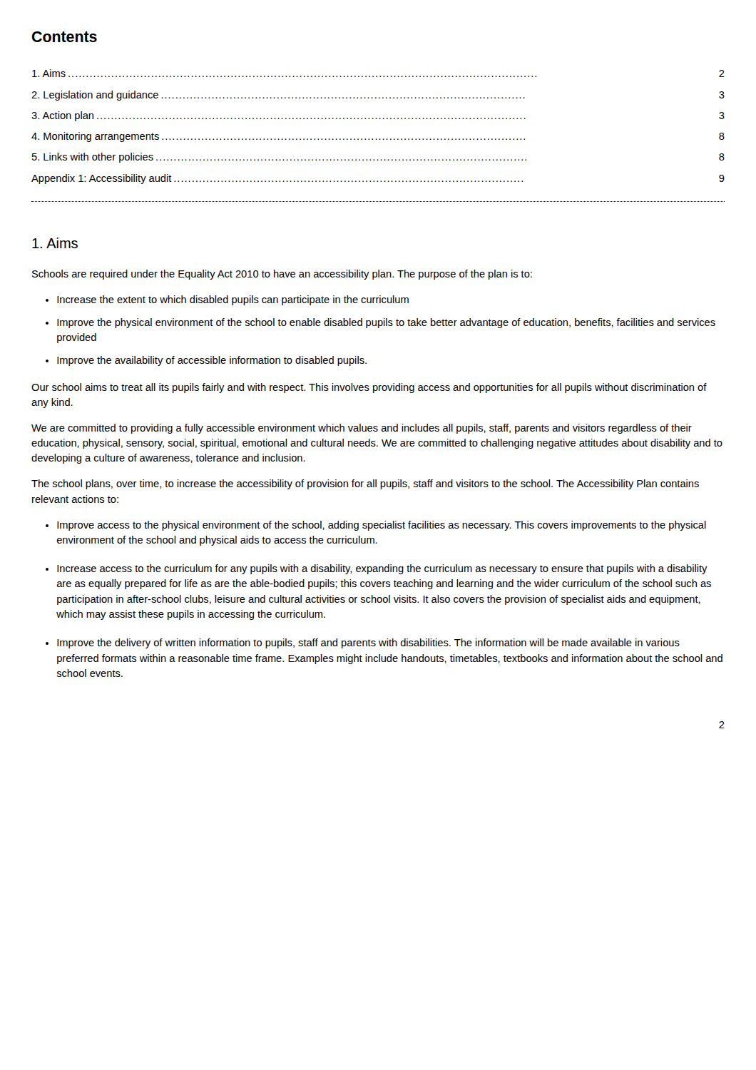Contents
1. Aims.................................................................................................................................. 2
2. Legislation and guidance..................................................................................................... 3
3. Action plan....................................................................................................................... 3
4. Monitoring arrangements..................................................................................................... 8
5. Links with other policies....................................................................................................... 8
Appendix 1: Accessibility audit................................................................................................. 9
1. Aims
Schools are required under the Equality Act 2010 to have an accessibility plan. The purpose of the plan is to:
Increase the extent to which disabled pupils can participate in the curriculum
Improve the physical environment of the school to enable disabled pupils to take better advantage of education, benefits, facilities and services provided
Improve the availability of accessible information to disabled pupils.
Our school aims to treat all its pupils fairly and with respect. This involves providing access and opportunities for all pupils without discrimination of any kind.
We are committed to providing a fully accessible environment which values and includes all pupils, staff, parents and visitors regardless of their education, physical, sensory, social, spiritual, emotional and cultural needs. We are committed to challenging negative attitudes about disability and to developing a culture of awareness, tolerance and inclusion.
The school plans, over time, to increase the accessibility of provision for all pupils, staff and visitors to the school. The Accessibility Plan contains relevant actions to:
Improve access to the physical environment of the school, adding specialist facilities as necessary. This covers improvements to the physical environment of the school and physical aids to access the curriculum.
Increase access to the curriculum for any pupils with a disability, expanding the curriculum as necessary to ensure that pupils with a disability are as equally prepared for life as are the able-bodied pupils; this covers teaching and learning and the wider curriculum of the school such as participation in after-school clubs, leisure and cultural activities or school visits. It also covers the provision of specialist aids and equipment, which may assist these pupils in accessing the curriculum.
Improve the delivery of written information to pupils, staff and parents with disabilities. The information will be made available in various preferred formats within a reasonable time frame. Examples might include handouts, timetables, textbooks and information about the school and school events.
2